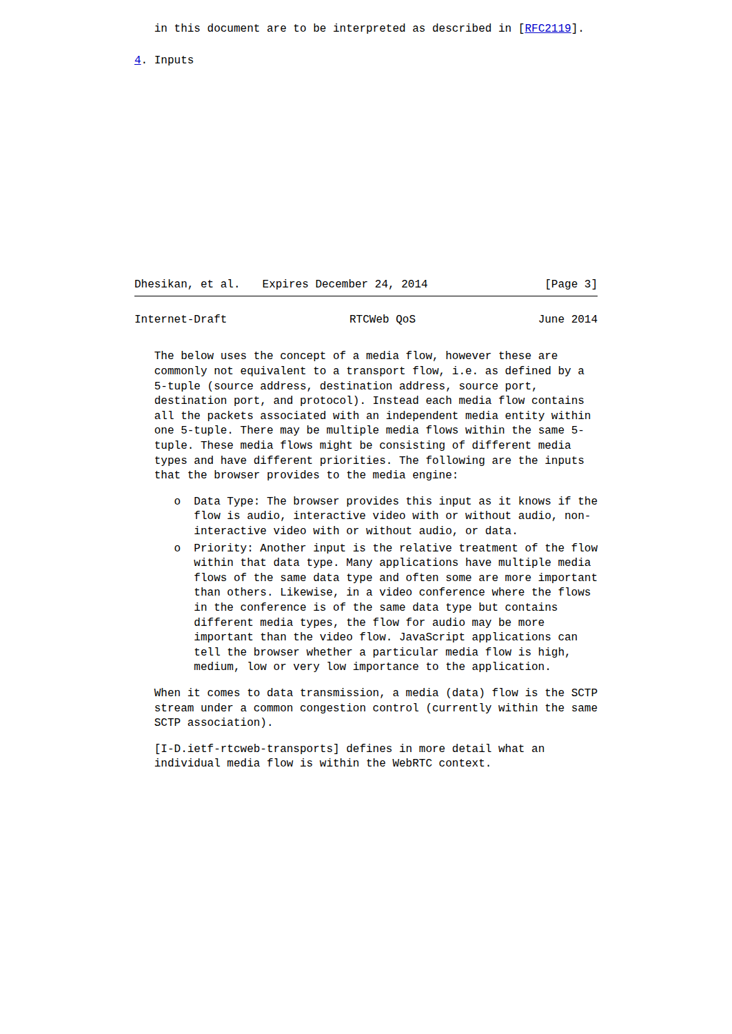in this document are to be interpreted as described in [RFC2119].
4. Inputs
Dhesikan, et al. Expires December 24, 2014 [Page 3]
Internet-Draft RTCWeb QoS June 2014
The below uses the concept of a media flow, however these are commonly not equivalent to a transport flow, i.e. as defined by a 5-tuple (source address, destination address, source port, destination port, and protocol). Instead each media flow contains all the packets associated with an independent media entity within one 5-tuple. There may be multiple media flows within the same 5-tuple. These media flows might be consisting of different media types and have different priorities. The following are the inputs that the browser provides to the media engine:
Data Type: The browser provides this input as it knows if the flow is audio, interactive video with or without audio, non-interactive video with or without audio, or data.
Priority: Another input is the relative treatment of the flow within that data type. Many applications have multiple media flows of the same data type and often some are more important than others. Likewise, in a video conference where the flows in the conference is of the same data type but contains different media types, the flow for audio may be more important than the video flow. JavaScript applications can tell the browser whether a particular media flow is high, medium, low or very low importance to the application.
When it comes to data transmission, a media (data) flow is the SCTP stream under a common congestion control (currently within the same SCTP association).
[I-D.ietf-rtcweb-transports] defines in more detail what an individual media flow is within the WebRTC context.